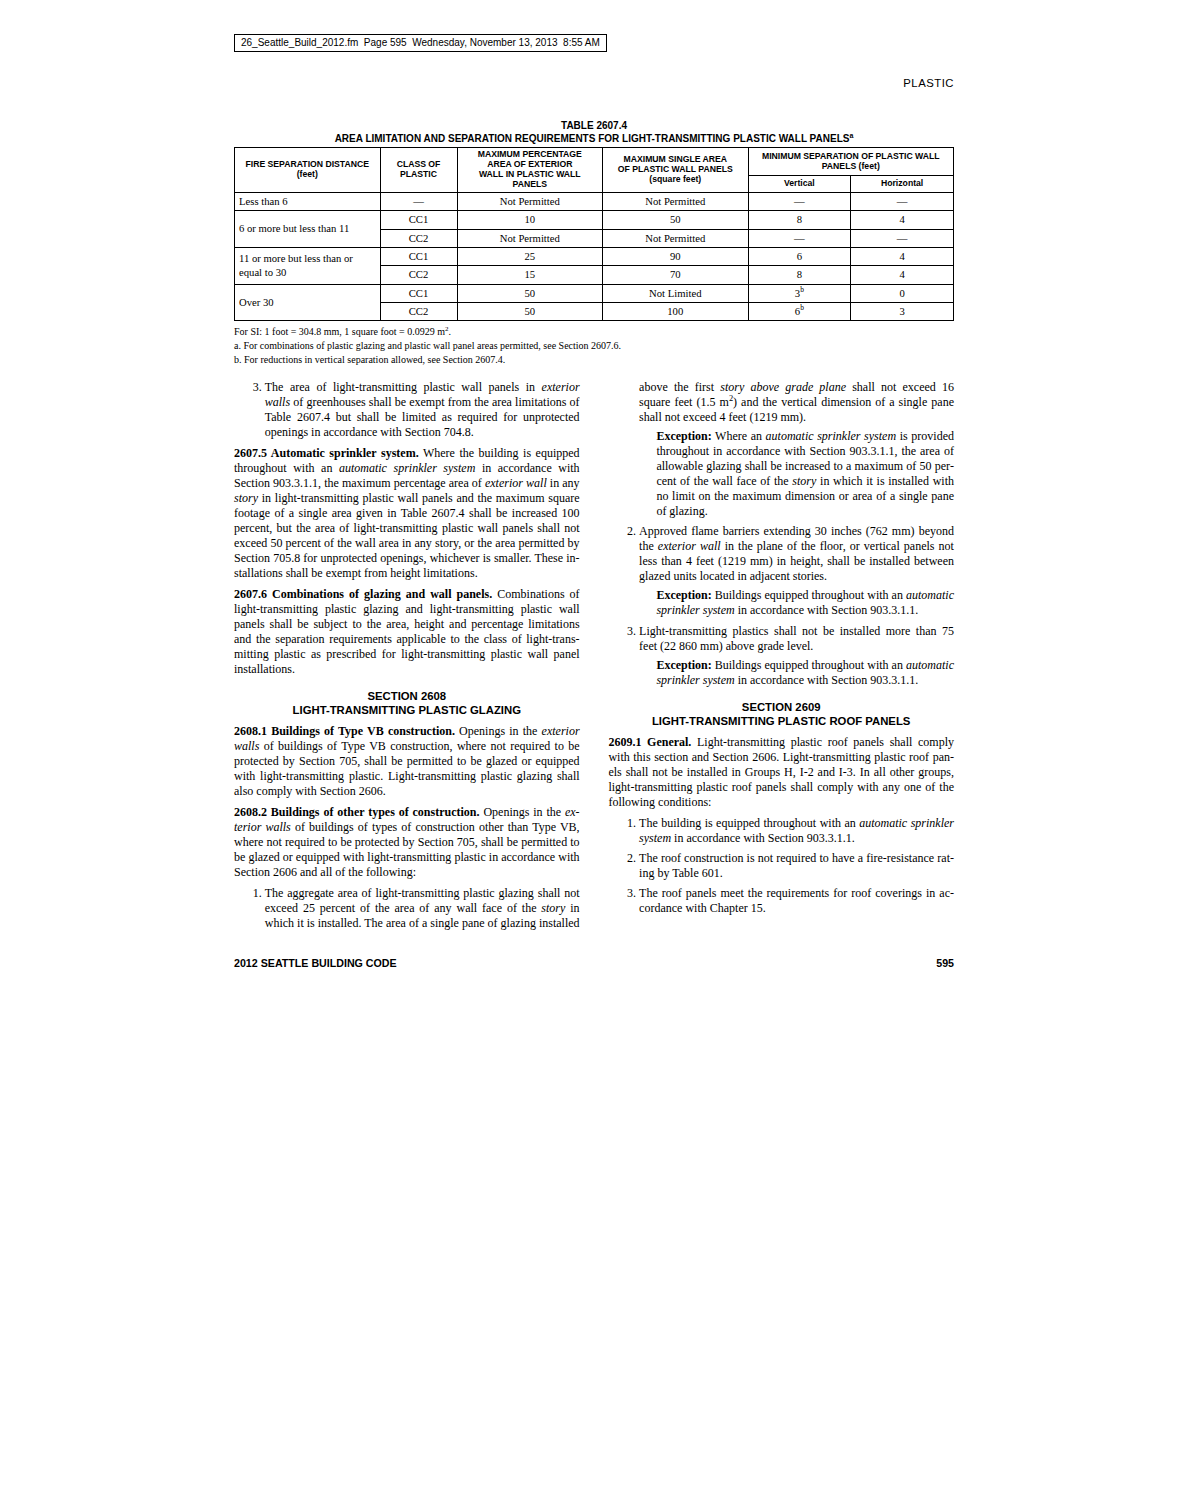26_Seattle_Build_2012.fm Page 595 Wednesday, November 13, 2013 8:55 AM
PLASTIC
TABLE 2607.4
AREA LIMITATION AND SEPARATION REQUIREMENTS FOR LIGHT-TRANSMITTING PLASTIC WALL PANELSa
| FIRE SEPARATION DISTANCE (feet) | CLASS OF PLASTIC | MAXIMUM PERCENTAGE AREA OF EXTERIOR WALL IN PLASTIC WALL PANELS | MAXIMUM SINGLE AREA OF PLASTIC WALL PANELS (square feet) | MINIMUM SEPARATION OF PLASTIC WALL PANELS (feet) |
| --- | --- | --- | --- | --- |
| Vertical | Horizontal |
| Less than 6 | — | Not Permitted | Not Permitted | — | — |
| 6 or more but less than 11 | CC1 | 10 | 50 | 8 | 4 |
| CC2 | Not Permitted | Not Permitted | — | — |
| 11 or more but less than or equal to 30 | CC1 | 25 | 90 | 6 | 4 |
| CC2 | 15 | 70 | 8 | 4 |
| Over 30 | CC1 | 50 | Not Limited | 3 b | 0 |
| CC2 | 50 | 100 | 6 b | 3 |
For SI: 1 foot = 304.8 mm, 1 square foot = 0.0929 m2.
a. For combinations of plastic glazing and plastic wall panel areas permitted, see Section 2607.6.
b. For reductions in vertical separation allowed, see Section 2607.4.
The area of light-transmitting plastic wall panels in exterior walls of greenhouses shall be exempt from the area limitations of Table 2607.4 but shall be limited as required for unprotected openings in accordance with Section 704.8.
2607.5 Automatic sprinkler system. Where the building is equipped throughout with an automatic sprinkler system in accordance with Section 903.3.1.1, the maximum percentage area of exterior wall in any story in light-transmitting plastic wall panels and the maximum square footage of a single area given in Table 2607.4 shall be increased 100 percent, but the area of light-transmitting plastic wall panels shall not exceed 50 percent of the wall area in any story, or the area permitted by Section 705.8 for unprotected openings, whichever is smaller. These installations shall be exempt from height limitations.
2607.6 Combinations of glazing and wall panels. Combinations of light-transmitting plastic glazing and light-transmitting plastic wall panels shall be subject to the area, height and percentage limitations and the separation requirements applicable to the class of light-transmitting plastic as prescribed for light-transmitting plastic wall panel installations.
SECTION 2608
LIGHT-TRANSMITTING PLASTIC GLAZING
2608.1 Buildings of Type VB construction. Openings in the exterior walls of buildings of Type VB construction, where not required to be protected by Section 705, shall be permitted to be glazed or equipped with light-transmitting plastic. Light-transmitting plastic glazing shall also comply with Section 2606.
2608.2 Buildings of other types of construction. Openings in the exterior walls of buildings of types of construction other than Type VB, where not required to be protected by Section 705, shall be permitted to be glazed or equipped with light-transmitting plastic in accordance with Section 2606 and all of the following:
The aggregate area of light-transmitting plastic glazing shall not exceed 25 percent of the area of any wall face of the story in which it is installed. The area of a single pane of glazing installed above the first story above grade plane shall not exceed 16 square feet (1.5 m2) and the vertical dimension of a single pane shall not exceed 4 feet (1219 mm).
Exception: Where an automatic sprinkler system is provided throughout in accordance with Section 903.3.1.1, the area of allowable glazing shall be increased to a maximum of 50 percent of the wall face of the story in which it is installed with no limit on the maximum dimension or area of a single pane of glazing.
Approved flame barriers extending 30 inches (762 mm) beyond the exterior wall in the plane of the floor, or vertical panels not less than 4 feet (1219 mm) in height, shall be installed between glazed units located in adjacent stories.
Exception: Buildings equipped throughout with an automatic sprinkler system in accordance with Section 903.3.1.1.
Light-transmitting plastics shall not be installed more than 75 feet (22 860 mm) above grade level.
Exception: Buildings equipped throughout with an automatic sprinkler system in accordance with Section 903.3.1.1.
SECTION 2609
LIGHT-TRANSMITTING PLASTIC ROOF PANELS
2609.1 General. Light-transmitting plastic roof panels shall comply with this section and Section 2606. Light-transmitting plastic roof panels shall not be installed in Groups H, I-2 and I-3. In all other groups, light-transmitting plastic roof panels shall comply with any one of the following conditions:
The building is equipped throughout with an automatic sprinkler system in accordance with Section 903.3.1.1.
The roof construction is not required to have a fire-resistance rating by Table 601.
The roof panels meet the requirements for roof coverings in accordance with Chapter 15.
2012 SEATTLE BUILDING CODE 595